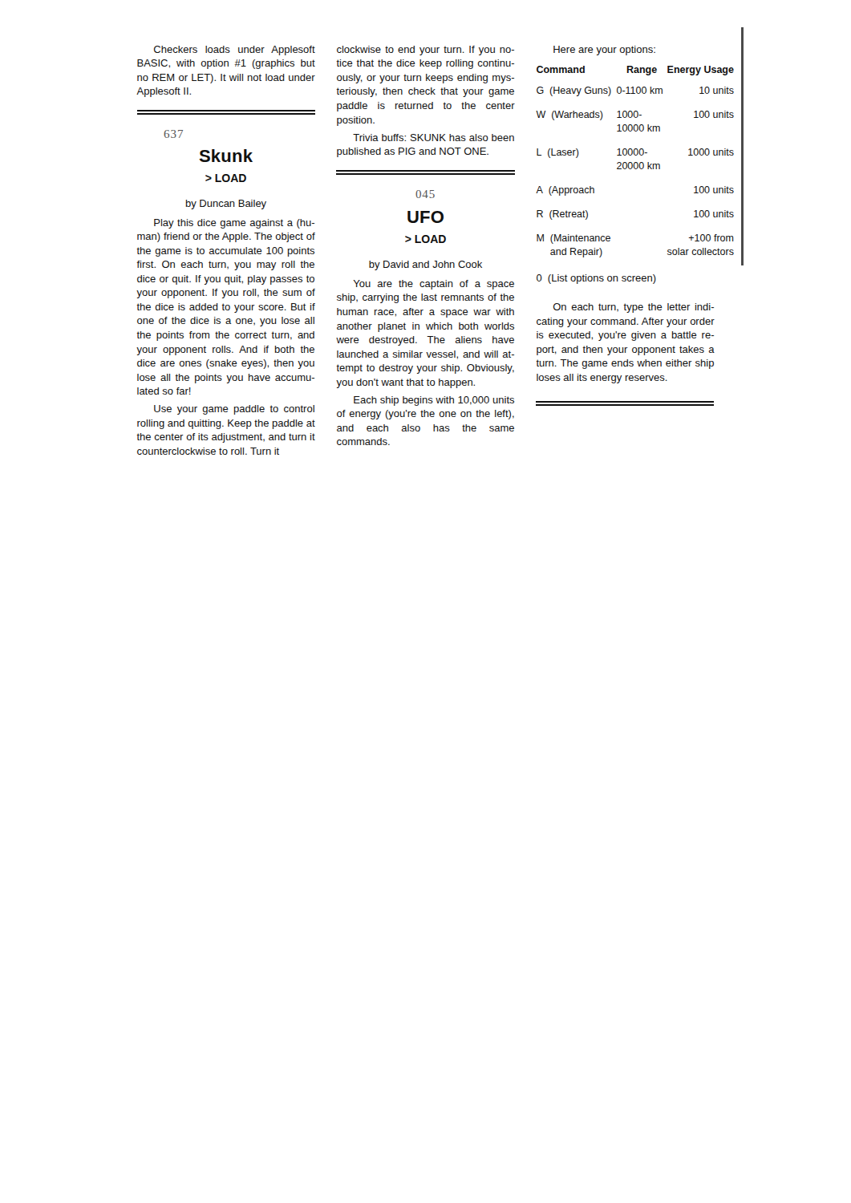Checkers loads under Applesoft BASIC, with option #1 (graphics but no REM or LET). It will not load under Applesoft II.
637
Skunk
> LOAD
by Duncan Bailey
Play this dice game against a (human) friend or the Apple. The object of the game is to accumulate 100 points first. On each turn, you may roll the dice or quit. If you quit, play passes to your opponent. If you roll, the sum of the dice is added to your score. But if one of the dice is a one, you lose all the points from the correct turn, and your opponent rolls. And if both the dice are ones (snake eyes), then you lose all the points you have accumulated so far!
Use your game paddle to control rolling and quitting. Keep the paddle at the center of its adjustment, and turn it counterclockwise to roll. Turn it
clockwise to end your turn. If you notice that the dice keep rolling continuously, or your turn keeps ending mysteriously, then check that your game paddle is returned to the center position.
Trivia buffs: SKUNK has also been published as PIG and NOT ONE.
045
UFO
> LOAD
by David and John Cook
You are the captain of a space ship, carrying the last remnants of the human race, after a space war with another planet in which both worlds were destroyed. The aliens have launched a similar vessel, and will attempt to destroy your ship. Obviously, you don't want that to happen.
Each ship begins with 10,000 units of energy (you're the one on the left), and each also has the same commands.
Here are your options:
| Command | Range | Energy Usage |
| --- | --- | --- |
| G (Heavy Guns) | 0-1100 km | 10 units |
| W (Warheads) | 1000- 10000 km | 100 units |
| L (Laser) | 10000- 20000 km | 1000 units |
| A (Approach | | 100 units |
| R (Retreat) | | 100 units |
| M (Maintenance and Repair) | | +100 from solar collectors |
0 (List options on screen)
On each turn, type the letter indicating your command. After your order is executed, you're given a battle report, and then your opponent takes a turn. The game ends when either ship loses all its energy reserves.